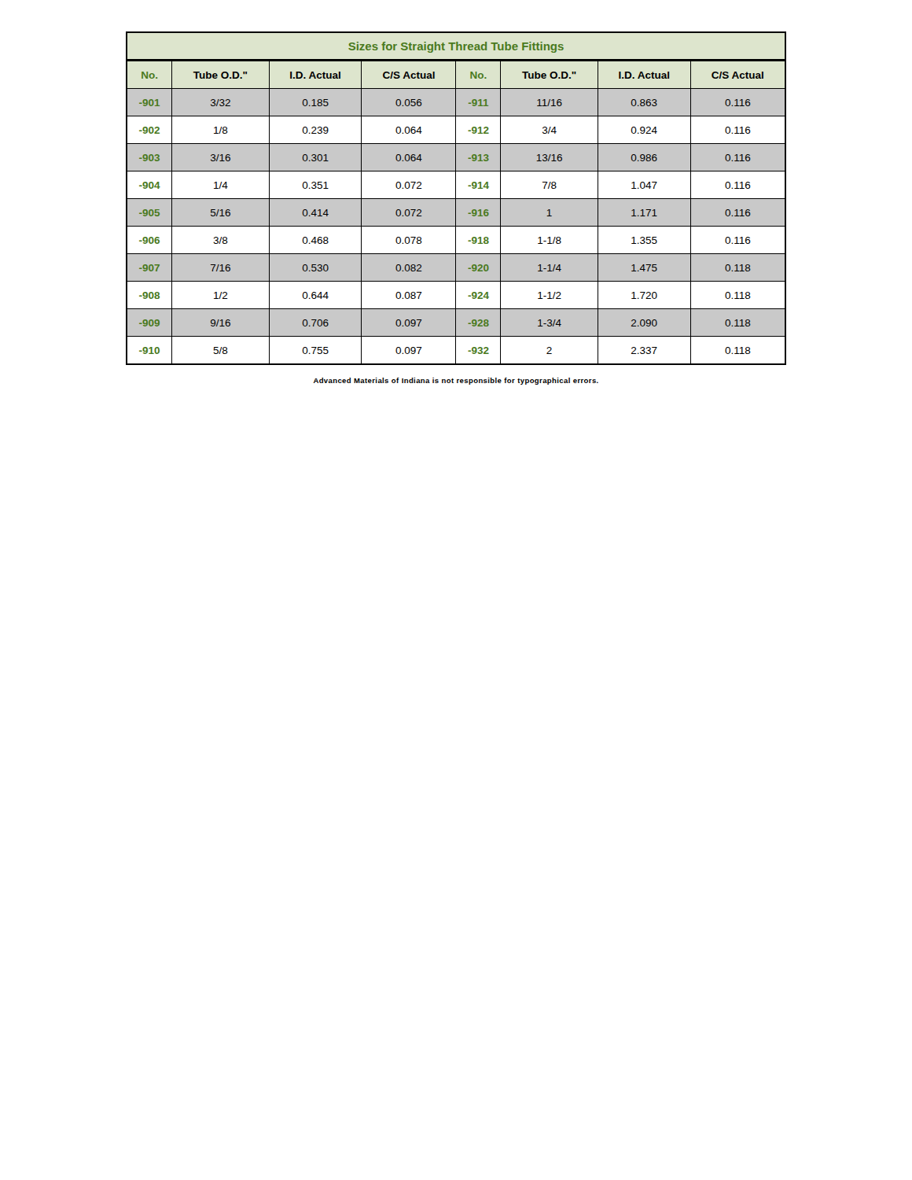Sizes for Straight Thread Tube Fittings
| No. | Tube O.D." | I.D. Actual | C/S Actual | No. | Tube O.D." | I.D. Actual | C/S Actual |
| --- | --- | --- | --- | --- | --- | --- | --- |
| -901 | 3/32 | 0.185 | 0.056 | -911 | 11/16 | 0.863 | 0.116 |
| -902 | 1/8 | 0.239 | 0.064 | -912 | 3/4 | 0.924 | 0.116 |
| -903 | 3/16 | 0.301 | 0.064 | -913 | 13/16 | 0.986 | 0.116 |
| -904 | 1/4 | 0.351 | 0.072 | -914 | 7/8 | 1.047 | 0.116 |
| -905 | 5/16 | 0.414 | 0.072 | -916 | 1 | 1.171 | 0.116 |
| -906 | 3/8 | 0.468 | 0.078 | -918 | 1-1/8 | 1.355 | 0.116 |
| -907 | 7/16 | 0.530 | 0.082 | -920 | 1-1/4 | 1.475 | 0.118 |
| -908 | 1/2 | 0.644 | 0.087 | -924 | 1-1/2 | 1.720 | 0.118 |
| -909 | 9/16 | 0.706 | 0.097 | -928 | 1-3/4 | 2.090 | 0.118 |
| -910 | 5/8 | 0.755 | 0.097 | -932 | 2 | 2.337 | 0.118 |
Advanced Materials of Indiana is not responsible for typographical errors.